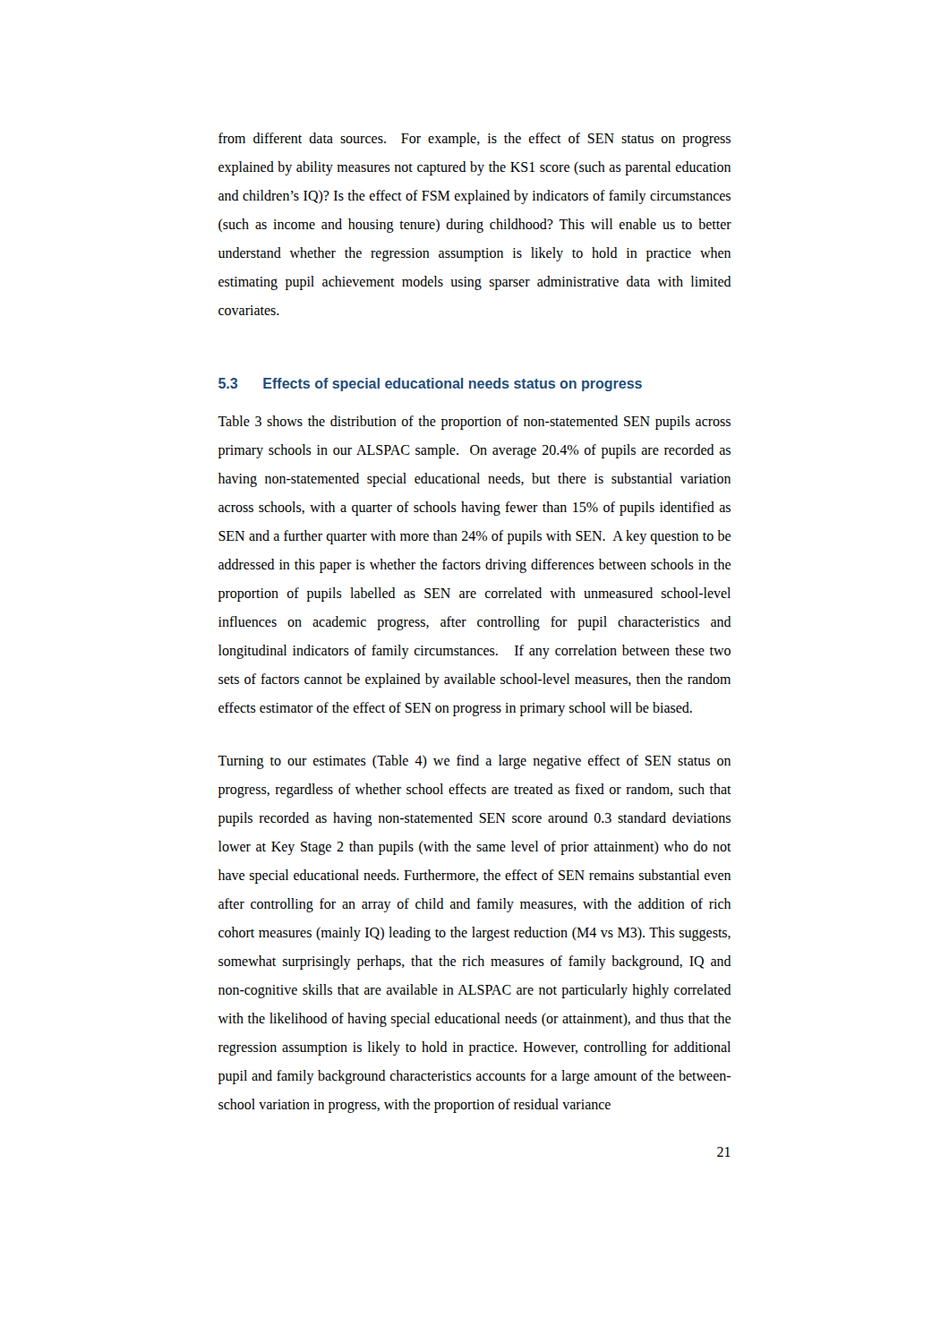from different data sources. For example, is the effect of SEN status on progress explained by ability measures not captured by the KS1 score (such as parental education and children’s IQ)? Is the effect of FSM explained by indicators of family circumstances (such as income and housing tenure) during childhood? This will enable us to better understand whether the regression assumption is likely to hold in practice when estimating pupil achievement models using sparser administrative data with limited covariates.
5.3 Effects of special educational needs status on progress
Table 3 shows the distribution of the proportion of non-statemented SEN pupils across primary schools in our ALSPAC sample. On average 20.4% of pupils are recorded as having non-statemented special educational needs, but there is substantial variation across schools, with a quarter of schools having fewer than 15% of pupils identified as SEN and a further quarter with more than 24% of pupils with SEN. A key question to be addressed in this paper is whether the factors driving differences between schools in the proportion of pupils labelled as SEN are correlated with unmeasured school-level influences on academic progress, after controlling for pupil characteristics and longitudinal indicators of family circumstances. If any correlation between these two sets of factors cannot be explained by available school-level measures, then the random effects estimator of the effect of SEN on progress in primary school will be biased.
Turning to our estimates (Table 4) we find a large negative effect of SEN status on progress, regardless of whether school effects are treated as fixed or random, such that pupils recorded as having non-statemented SEN score around 0.3 standard deviations lower at Key Stage 2 than pupils (with the same level of prior attainment) who do not have special educational needs. Furthermore, the effect of SEN remains substantial even after controlling for an array of child and family measures, with the addition of rich cohort measures (mainly IQ) leading to the largest reduction (M4 vs M3). This suggests, somewhat surprisingly perhaps, that the rich measures of family background, IQ and non-cognitive skills that are available in ALSPAC are not particularly highly correlated with the likelihood of having special educational needs (or attainment), and thus that the regression assumption is likely to hold in practice. However, controlling for additional pupil and family background characteristics accounts for a large amount of the between-school variation in progress, with the proportion of residual variance
21